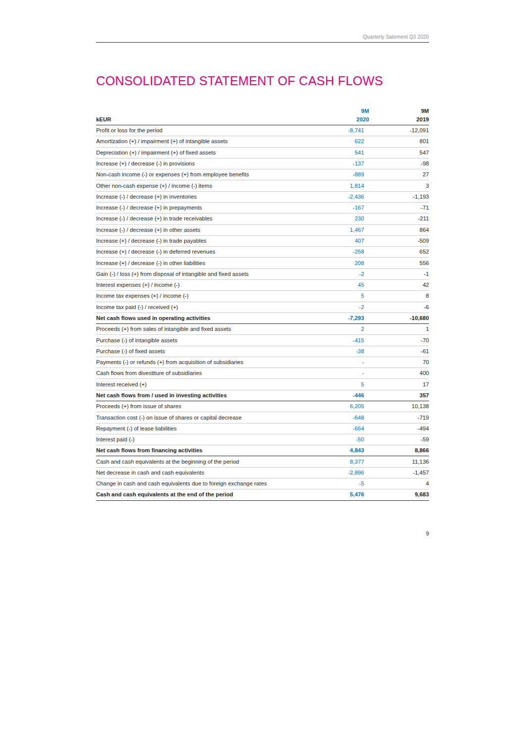Quarterly Satement Q3 2020
CONSOLIDATED STATEMENT OF CASH FLOWS
| | 9M | 9M |
| --- | --- | --- |
| kEUR | 2020 | 2019 |
| Profit or loss for the period | -8,741 | -12,091 |
| Amortization (+) / impairment (+) of intangible assets | 622 | 801 |
| Depreciation (+) / impairment (+) of fixed assets | 541 | 547 |
| Increase (+) / decrease (-) in provisions | -137 | -98 |
| Non-cash income (-) or expenses (+) from employee benefits | -889 | 27 |
| Other non-cash expense (+) / income (-) items | 1,814 | 3 |
| Increase (-) / decrease (+) in inventories | -2,436 | -1,193 |
| Increase (-) / decrease (+) in prepayments | -167 | -71 |
| Increase (-) / decrease (+) in trade receivables | 230 | -211 |
| Increase (-) / decrease (+) in other assets | 1,467 | 864 |
| Increase (+) / decrease (-) in trade payables | 407 | -509 |
| Increase (+) / decrease (-) in deferred revenues | -258 | 652 |
| Increase (+) / decrease (-) in other liabilities | 208 | 556 |
| Gain (-) / loss (+) from disposal of intangible and fixed assets | -2 | -1 |
| Interest expenses (+) / income (-) | 45 | 42 |
| Income tax expenses (+) / income (-) | 5 | 8 |
| Income tax paid (-) / received (+) | -2 | -6 |
| Net cash flows used in operating activities | -7,293 | -10,680 |
| Proceeds (+) from sales of intangible and fixed assets | 2 | 1 |
| Purchase (-) of intangible assets | -415 | -70 |
| Purchase (-) of fixed assets | -38 | -61 |
| Payments (-) or refunds (+) from acquisition of subsidiaries | - | 70 |
| Cash flows from divestiture of subsidiaries | - | 400 |
| Interest received (+) | 5 | 17 |
| Net cash flows from / used in investing activities | -446 | 357 |
| Proceeds (+) from issue of shares | 6,205 | 10,138 |
| Transaction cost (-) on issue of shares or capital decrease | -648 | -719 |
| Repayment (-) of lease liabilities | -664 | -494 |
| Interest paid (-) | -50 | -59 |
| Net cash flows from financing activities | 4,843 | 8,866 |
| Cash and cash equivalents at the beginning of the period | 8,377 | 11,136 |
| Net decrease in cash and cash equivalents | -2,896 | -1,457 |
| Change in cash and cash equivalents due to foreign exchange rates | -5 | 4 |
| Cash and cash equivalents at the end of the period | 5,476 | 9,683 |
9